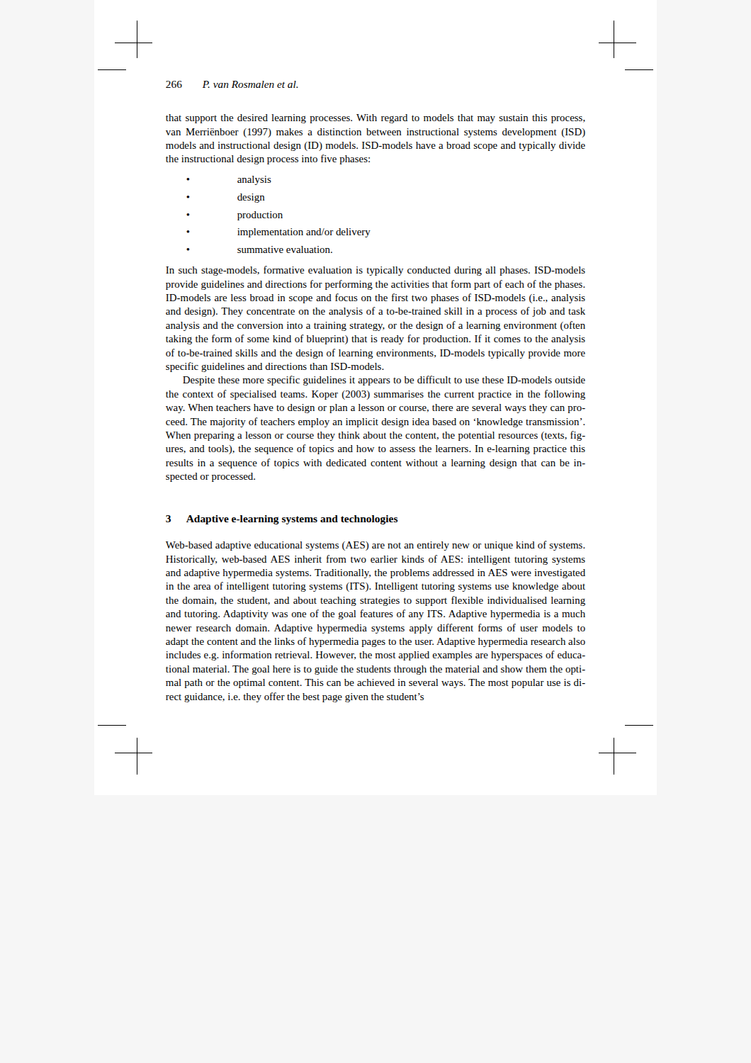266 P. van Rosmalen et al.
that support the desired learning processes. With regard to models that may sustain this process, van Merriënboer (1997) makes a distinction between instructional systems development (ISD) models and instructional design (ID) models. ISD-models have a broad scope and typically divide the instructional design process into five phases:
analysis
design
production
implementation and/or delivery
summative evaluation.
In such stage-models, formative evaluation is typically conducted during all phases. ISD-models provide guidelines and directions for performing the activities that form part of each of the phases. ID-models are less broad in scope and focus on the first two phases of ISD-models (i.e., analysis and design). They concentrate on the analysis of a to-be-trained skill in a process of job and task analysis and the conversion into a training strategy, or the design of a learning environment (often taking the form of some kind of blueprint) that is ready for production. If it comes to the analysis of to-be-trained skills and the design of learning environments, ID-models typically provide more specific guidelines and directions than ISD-models.
Despite these more specific guidelines it appears to be difficult to use these ID-models outside the context of specialised teams. Koper (2003) summarises the current practice in the following way. When teachers have to design or plan a lesson or course, there are several ways they can proceed. The majority of teachers employ an implicit design idea based on ‘knowledge transmission’. When preparing a lesson or course they think about the content, the potential resources (texts, figures, and tools), the sequence of topics and how to assess the learners. In e-learning practice this results in a sequence of topics with dedicated content without a learning design that can be inspected or processed.
3 Adaptive e-learning systems and technologies
Web-based adaptive educational systems (AES) are not an entirely new or unique kind of systems. Historically, web-based AES inherit from two earlier kinds of AES: intelligent tutoring systems and adaptive hypermedia systems. Traditionally, the problems addressed in AES were investigated in the area of intelligent tutoring systems (ITS). Intelligent tutoring systems use knowledge about the domain, the student, and about teaching strategies to support flexible individualised learning and tutoring. Adaptivity was one of the goal features of any ITS. Adaptive hypermedia is a much newer research domain. Adaptive hypermedia systems apply different forms of user models to adapt the content and the links of hypermedia pages to the user. Adaptive hypermedia research also includes e.g. information retrieval. However, the most applied examples are hyperspaces of educational material. The goal here is to guide the students through the material and show them the optimal path or the optimal content. This can be achieved in several ways. The most popular use is direct guidance, i.e. they offer the best page given the student’s